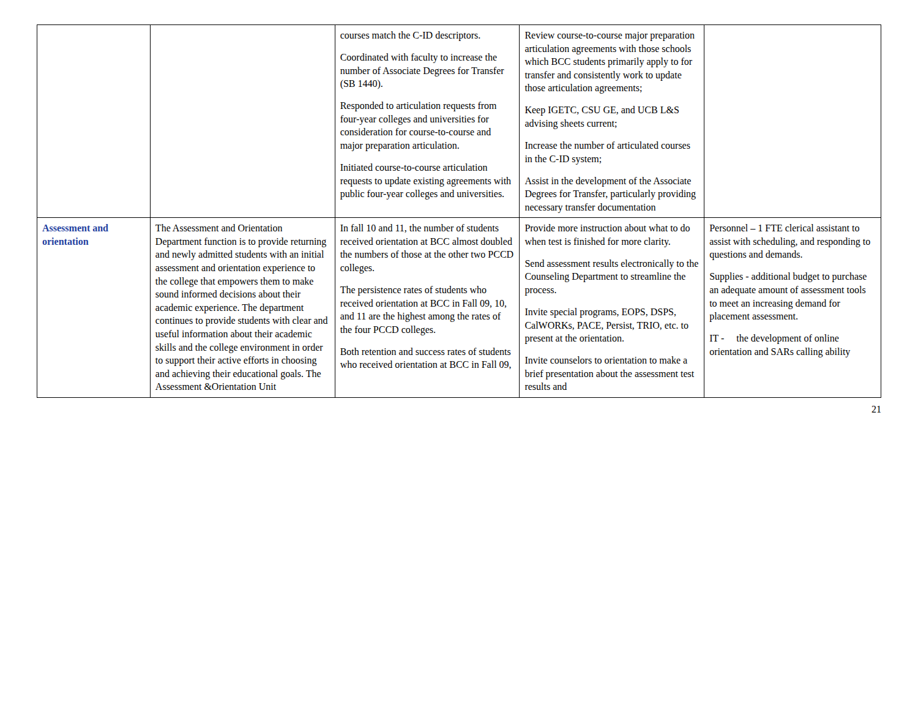| | | courses match the C-ID descriptors. Coordinated with faculty to increase the number of Associate Degrees for Transfer (SB 1440). Responded to articulation requests from four-year colleges and universities for consideration for course-to-course and major preparation articulation. Initiated course-to-course articulation requests to update existing agreements with public four-year colleges and universities. | Review course-to-course major preparation articulation agreements with those schools which BCC students primarily apply to for transfer and consistently work to update those articulation agreements; Keep IGETC, CSU GE, and UCB L&S advising sheets current; Increase the number of articulated courses in the C-ID system; Assist in the development of the Associate Degrees for Transfer, particularly providing necessary transfer documentation | |
| Assessment and orientation | The Assessment and Orientation Department function is to provide returning and newly admitted students with an initial assessment and orientation experience to the college that empowers them to make sound informed decisions about their academic experience. The department continues to provide students with clear and useful information about their academic skills and the college environment in order to support their active efforts in choosing and achieving their educational goals. The Assessment &Orientation Unit | In fall 10 and 11, the number of students received orientation at BCC almost doubled the numbers of those at the other two PCCD colleges. The persistence rates of students who received orientation at BCC in Fall 09, 10, and 11 are the highest among the rates of the four PCCD colleges. Both retention and success rates of students who received orientation at BCC in Fall 09, | Provide more instruction about what to do when test is finished for more clarity. Send assessment results electronically to the Counseling Department to streamline the process. Invite special programs, EOPS, DSPS, CalWORKs, PACE, Persist, TRIO, etc. to present at the orientation. Invite counselors to orientation to make a brief presentation about the assessment test results and | Personnel – 1 FTE clerical assistant to assist with scheduling, and responding to questions and demands. Supplies - additional budget to purchase an adequate amount of assessment tools to meet an increasing demand for placement assessment. IT - the development of online orientation and SARs calling ability |
21